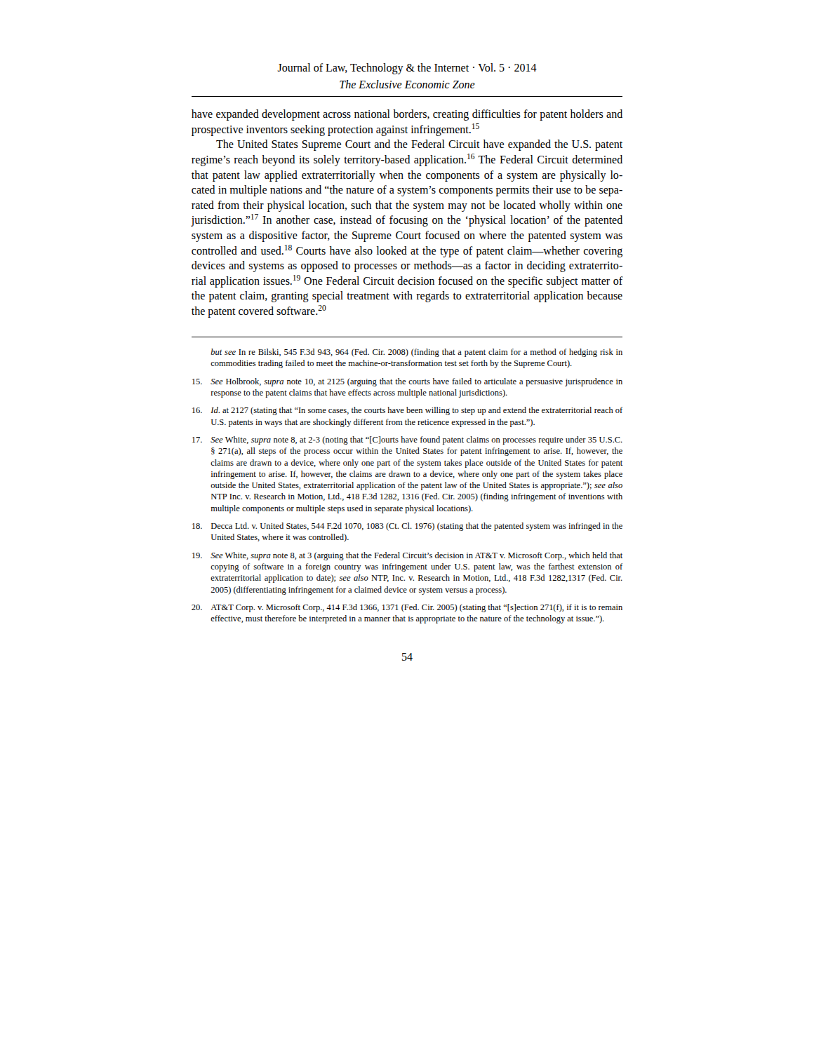Journal of Law, Technology & the Internet · Vol. 5 · 2014
The Exclusive Economic Zone
have expanded development across national borders, creating difficulties for patent holders and prospective inventors seeking protection against infringement.15
The United States Supreme Court and the Federal Circuit have expanded the U.S. patent regime’s reach beyond its solely territory-based application.16 The Federal Circuit determined that patent law applied extraterritorially when the components of a system are physically located in multiple nations and “the nature of a system’s components permits their use to be separated from their physical location, such that the system may not be located wholly within one jurisdiction.”17 In another case, instead of focusing on the ‘physical location’ of the patented system as a dispositive factor, the Supreme Court focused on where the patented system was controlled and used.18 Courts have also looked at the type of patent claim—whether covering devices and systems as opposed to processes or methods—as a factor in deciding extraterritorial application issues.19 One Federal Circuit decision focused on the specific subject matter of the patent claim, granting special treatment with regards to extraterritorial application because the patent covered software.20
but see In re Bilski, 545 F.3d 943, 964 (Fed. Cir. 2008) (finding that a patent claim for a method of hedging risk in commodities trading failed to meet the machine-or-transformation test set forth by the Supreme Court).
15. See Holbrook, supra note 10, at 2125 (arguing that the courts have failed to articulate a persuasive jurisprudence in response to the patent claims that have effects across multiple national jurisdictions).
16. Id. at 2127 (stating that “In some cases, the courts have been willing to step up and extend the extraterritorial reach of U.S. patents in ways that are shockingly different from the reticence expressed in the past.”).
17. See White, supra note 8, at 2-3 (noting that “[C]ourts have found patent claims on processes require under 35 U.S.C. § 271(a), all steps of the process occur within the United States for patent infringement to arise. If, however, the claims are drawn to a device, where only one part of the system takes place outside of the United States for patent infringement to arise. If, however, the claims are drawn to a device, where only one part of the system takes place outside the United States, extraterritorial application of the patent law of the United States is appropriate.”); see also NTP Inc. v. Research in Motion, Ltd., 418 F.3d 1282, 1316 (Fed. Cir. 2005) (finding infringement of inventions with multiple components or multiple steps used in separate physical locations).
18. Decca Ltd. v. United States, 544 F.2d 1070, 1083 (Ct. Cl. 1976) (stating that the patented system was infringed in the United States, where it was controlled).
19. See White, supra note 8, at 3 (arguing that the Federal Circuit’s decision in AT&T v. Microsoft Corp., which held that copying of software in a foreign country was infringement under U.S. patent law, was the farthest extension of extraterritorial application to date); see also NTP, Inc. v. Research in Motion, Ltd., 418 F.3d 1282,1317 (Fed. Cir. 2005) (differentiating infringement for a claimed device or system versus a process).
20. AT&T Corp. v. Microsoft Corp., 414 F.3d 1366, 1371 (Fed. Cir. 2005) (stating that “[s]ection 271(f), if it is to remain effective, must therefore be interpreted in a manner that is appropriate to the nature of the technology at issue.”).
54